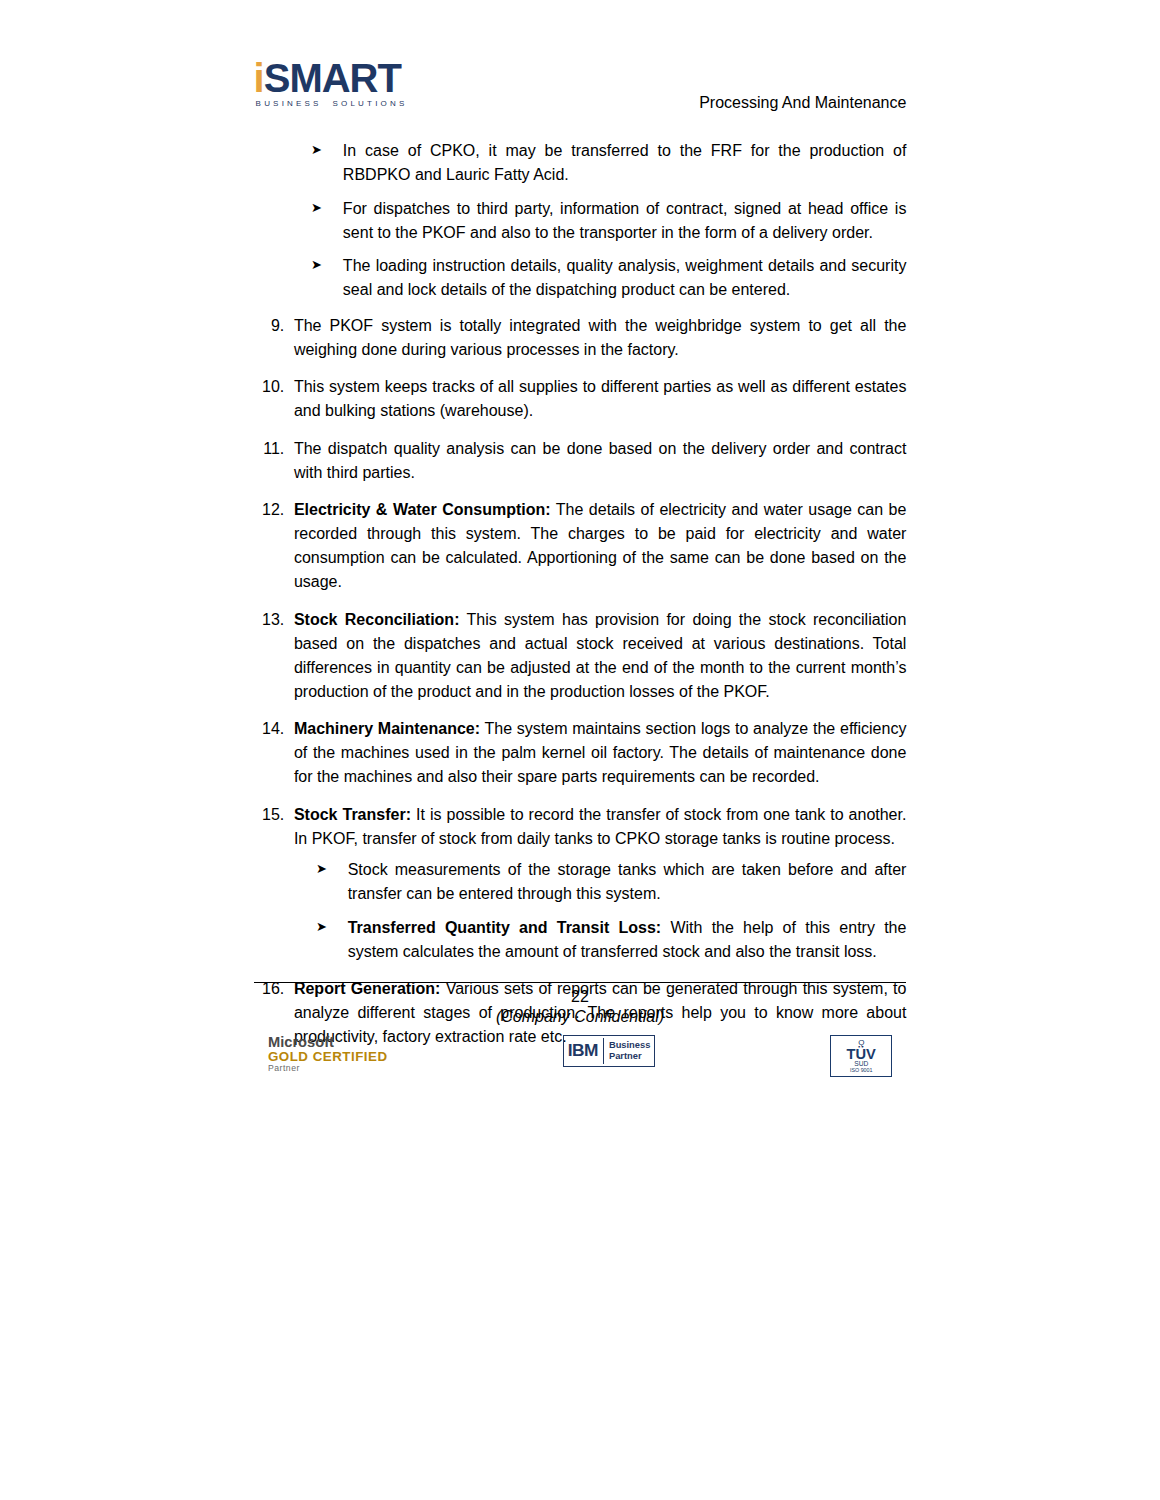iSMART BUSINESS SOLUTIONS
Processing And Maintenance
In case of CPKO, it may be transferred to the FRF for the production of RBDPKO and Lauric Fatty Acid.
For dispatches to third party, information of contract, signed at head office is sent to the PKOF and also to the transporter in the form of a delivery order.
The loading instruction details, quality analysis, weighment details and security seal and lock details of the dispatching product can be entered.
The PKOF system is totally integrated with the weighbridge system to get all the weighing done during various processes in the factory.
This system keeps tracks of all supplies to different parties as well as different estates and bulking stations (warehouse).
The dispatch quality analysis can be done based on the delivery order and contract with third parties.
Electricity & Water Consumption: The details of electricity and water usage can be recorded through this system. The charges to be paid for electricity and water consumption can be calculated. Apportioning of the same can be done based on the usage.
Stock Reconciliation: This system has provision for doing the stock reconciliation based on the dispatches and actual stock received at various destinations. Total differences in quantity can be adjusted at the end of the month to the current month’s production of the product and in the production losses of the PKOF.
Machinery Maintenance: The system maintains section logs to analyze the efficiency of the machines used in the palm kernel oil factory. The details of maintenance done for the machines and also their spare parts requirements can be recorded.
Stock Transfer: It is possible to record the transfer of stock from one tank to another. In PKOF, transfer of stock from daily tanks to CPKO storage tanks is routine process.
Stock measurements of the storage tanks which are taken before and after transfer can be entered through this system.
Transferred Quantity and Transit Loss: With the help of this entry the system calculates the amount of transferred stock and also the transit loss.
Report Generation: Various sets of reports can be generated through this system, to analyze different stages of production. The reports help you to know more about productivity, factory extraction rate etc.
22
(Company Confidential)
Microsoft
GOLD CERTIFIED
Partner
IBM
Business
Partner
Q
TÜV
SUD
ISO 9001